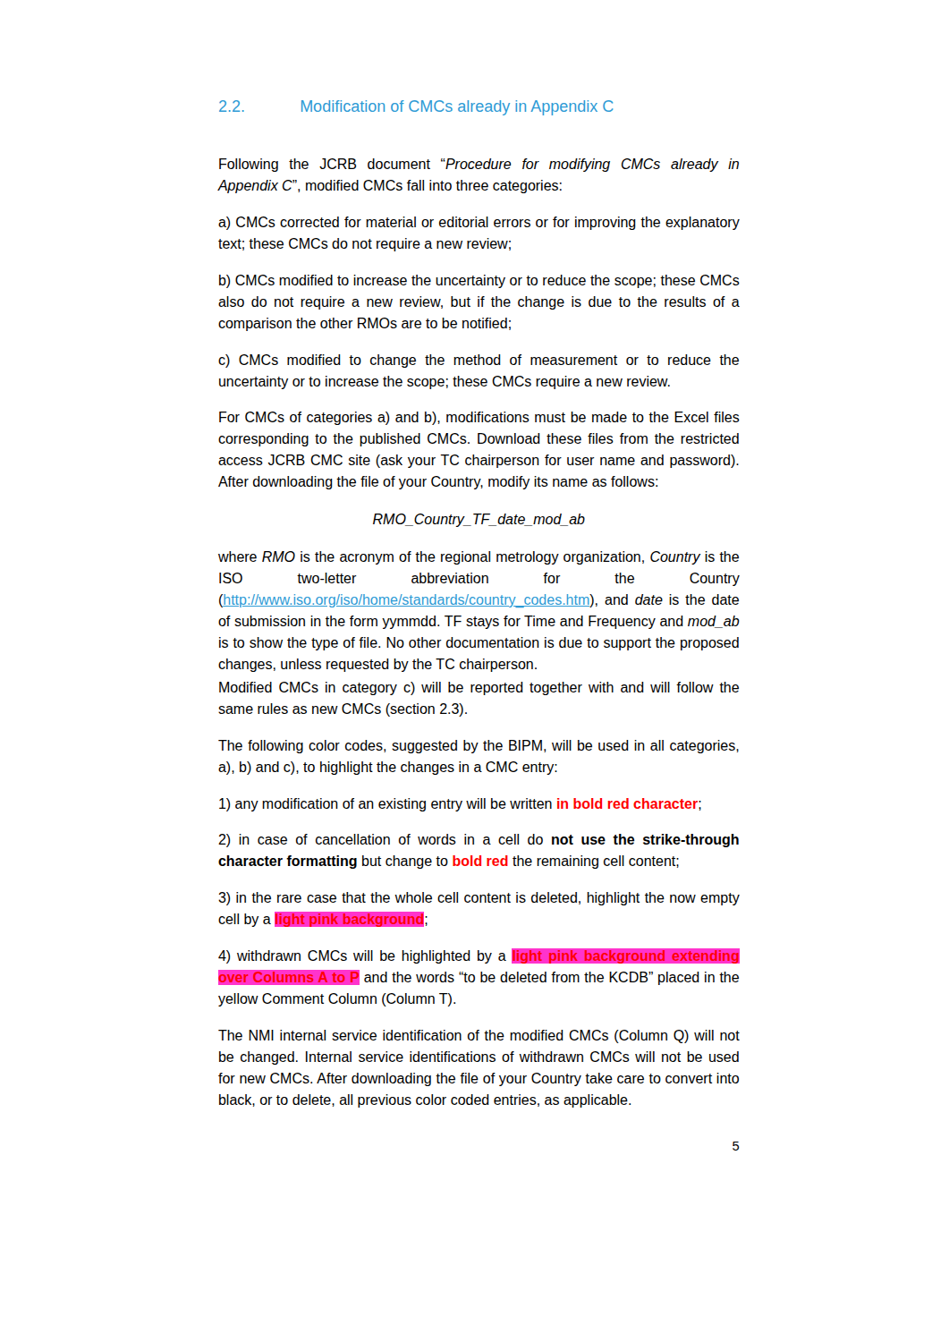2.2. Modification of CMCs already in Appendix C
Following the JCRB document “Procedure for modifying CMCs already in Appendix C”, modified CMCs fall into three categories:
a) CMCs corrected for material or editorial errors or for improving the explanatory text; these CMCs do not require a new review;
b) CMCs modified to increase the uncertainty or to reduce the scope; these CMCs also do not require a new review, but if the change is due to the results of a comparison the other RMOs are to be notified;
c) CMCs modified to change the method of measurement or to reduce the uncertainty or to increase the scope; these CMCs require a new review.
For CMCs of categories a) and b), modifications must be made to the Excel files corresponding to the published CMCs. Download these files from the restricted access JCRB CMC site (ask your TC chairperson for user name and password). After downloading the file of your Country, modify its name as follows:
RMO_Country_TF_date_mod_ab
where RMO is the acronym of the regional metrology organization, Country is the ISO two-letter abbreviation for the Country (http://www.iso.org/iso/home/standards/country_codes.htm), and date is the date of submission in the form yymmdd. TF stays for Time and Frequency and mod_ab is to show the type of file. No other documentation is due to support the proposed changes, unless requested by the TC chairperson.
Modified CMCs in category c) will be reported together with and will follow the same rules as new CMCs (section 2.3).
The following color codes, suggested by the BIPM, will be used in all categories, a), b) and c), to highlight the changes in a CMC entry:
1) any modification of an existing entry will be written in bold red character;
2) in case of cancellation of words in a cell do not use the strike-through character formatting but change to bold red the remaining cell content;
3) in the rare case that the whole cell content is deleted, highlight the now empty cell by a light pink background;
4) withdrawn CMCs will be highlighted by a light pink background extending over Columns A to P and the words “to be deleted from the KCDB” placed in the yellow Comment Column (Column T).
The NMI internal service identification of the modified CMCs (Column Q) will not be changed. Internal service identifications of withdrawn CMCs will not be used for new CMCs. After downloading the file of your Country take care to convert into black, or to delete, all previous color coded entries, as applicable.
5